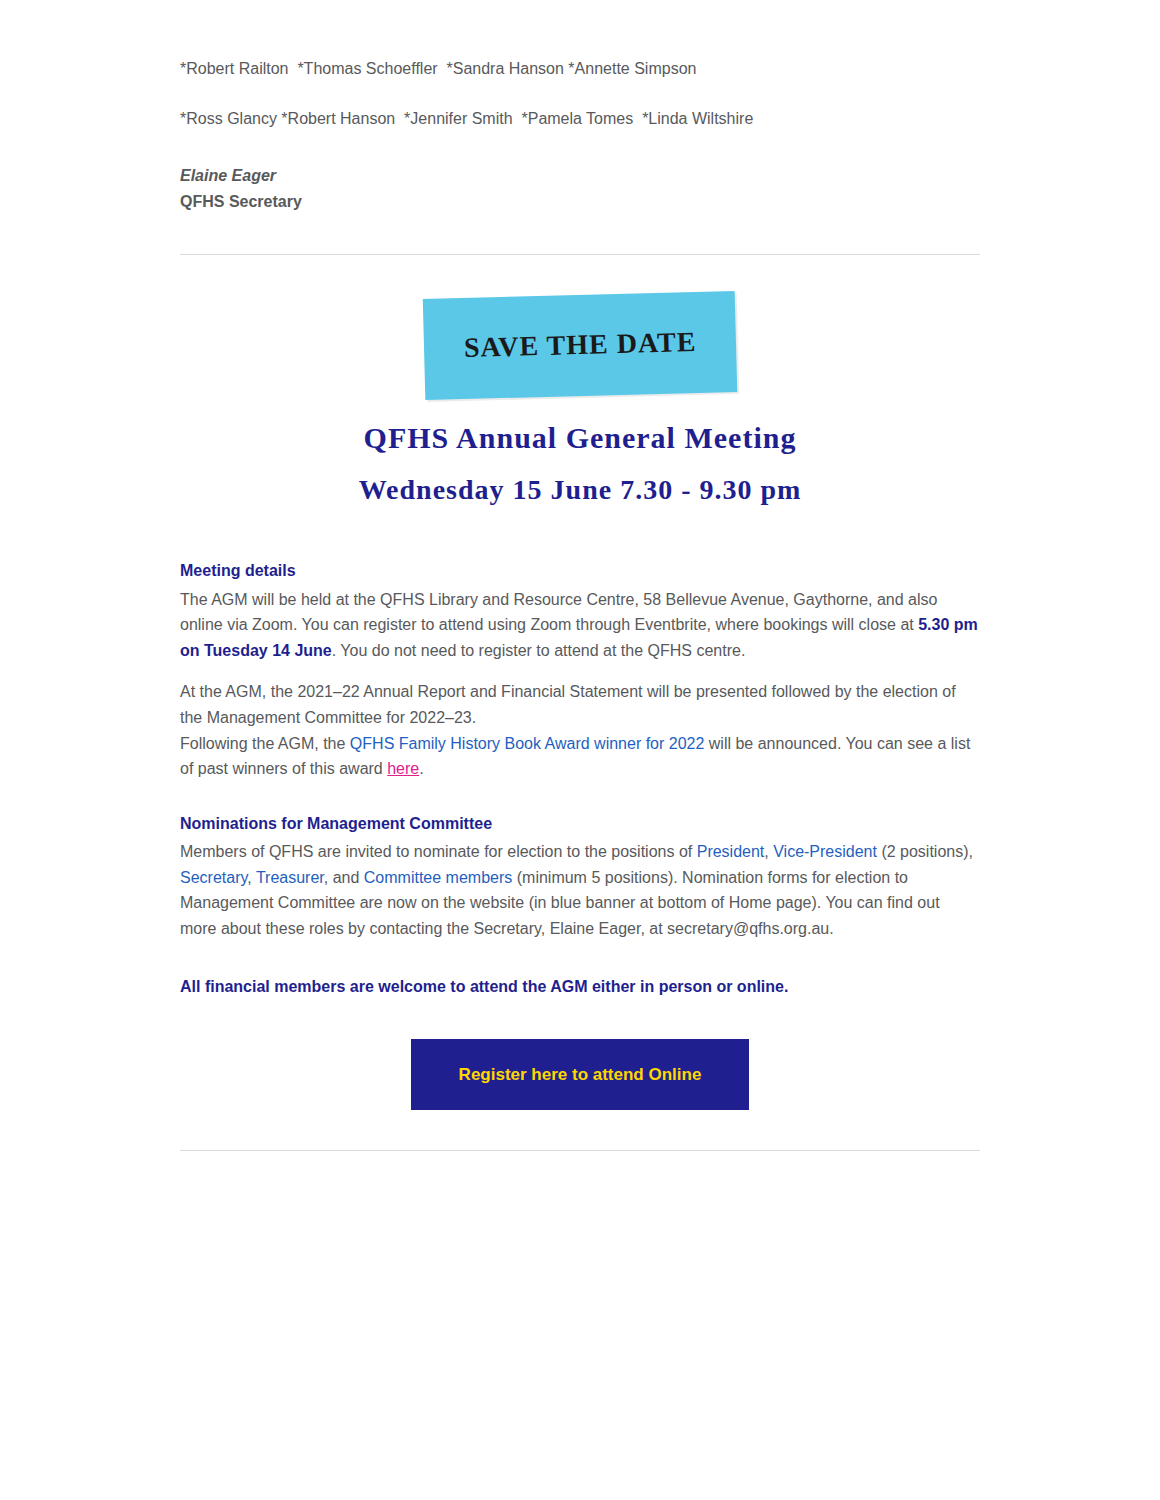*Robert Railton *Thomas Schoeffler *Sandra Hanson *Annette Simpson
*Ross Glancy *Robert Hanson *Jennifer Smith *Pamela Tomes *Linda Wiltshire
Elaine Eager
QFHS Secretary
SAVE THE DATE
QFHS Annual General Meeting
Wednesday 15 June 7.30 - 9.30 pm
Meeting details
The AGM will be held at the QFHS Library and Resource Centre, 58 Bellevue Avenue, Gaythorne, and also online via Zoom. You can register to attend using Zoom through Eventbrite, where bookings will close at 5.30 pm on Tuesday 14 June. You do not need to register to attend at the QFHS centre.
At the AGM, the 2021–22 Annual Report and Financial Statement will be presented followed by the election of the Management Committee for 2022–23.
Following the AGM, the QFHS Family History Book Award winner for 2022 will be announced. You can see a list of past winners of this award here.
Nominations for Management Committee
Members of QFHS are invited to nominate for election to the positions of President, Vice-President (2 positions), Secretary, Treasurer, and Committee members (minimum 5 positions). Nomination forms for election to Management Committee are now on the website (in blue banner at bottom of Home page). You can find out more about these roles by contacting the Secretary, Elaine Eager, at secretary@qfhs.org.au.
All financial members are welcome to attend the AGM either in person or online.
Register here to attend Online